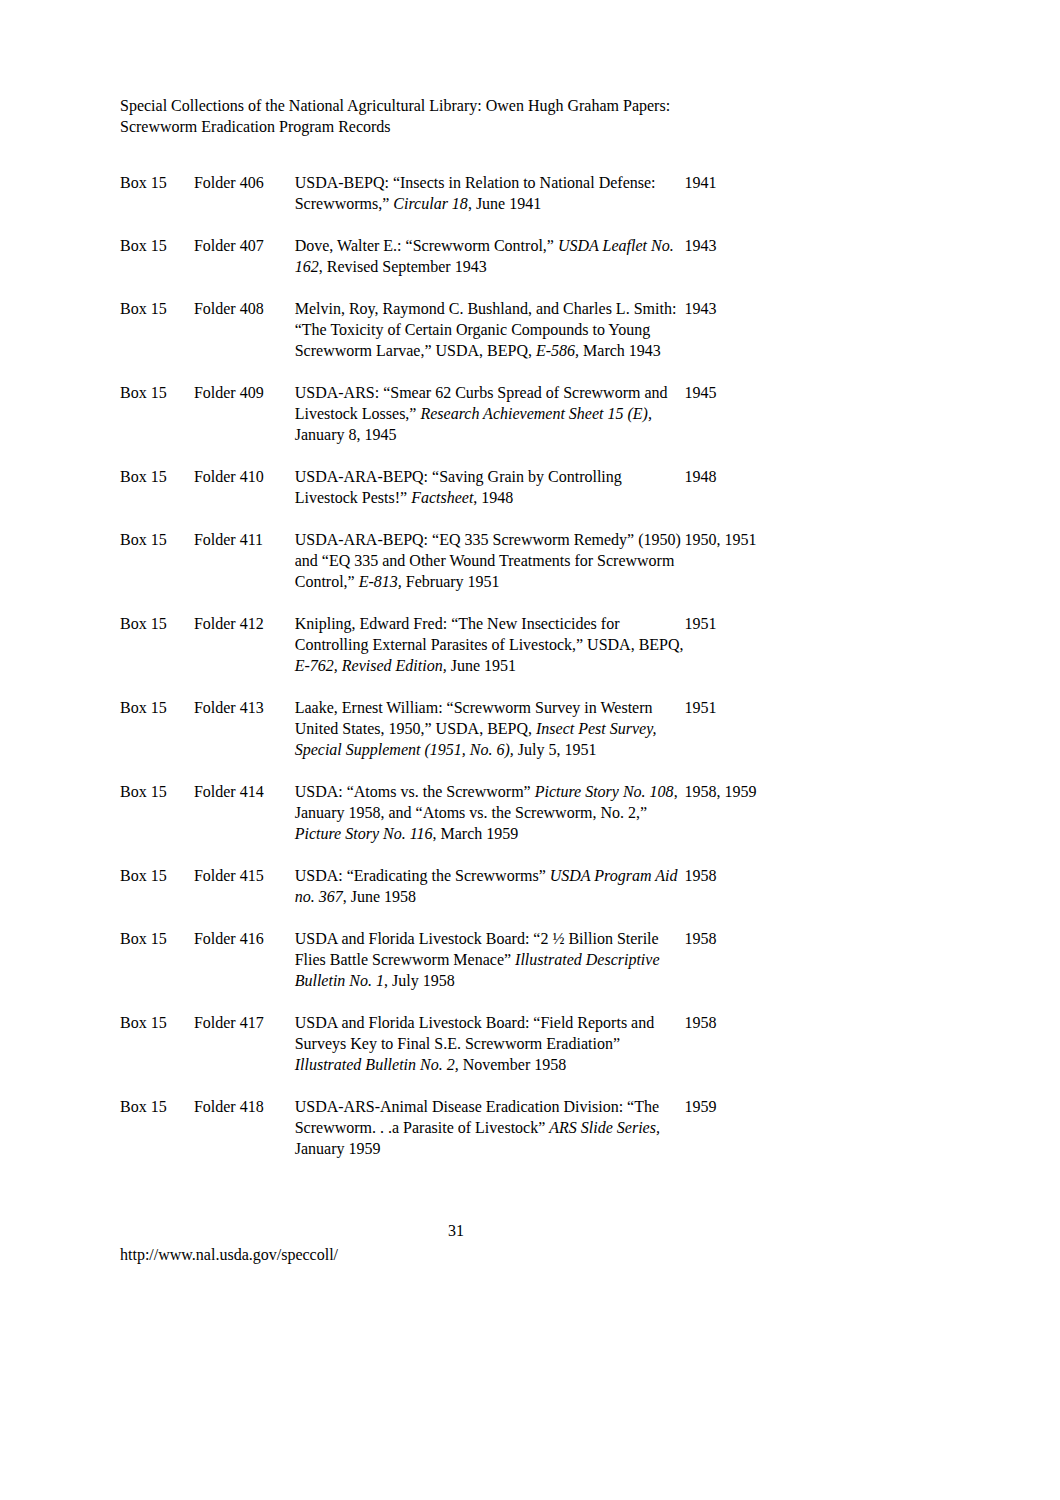Special Collections of the National Agricultural Library: Owen Hugh Graham Papers:
Screwworm Eradication Program Records
| Box 15 | Folder 406 | USDA-BEPQ: “Insects in Relation to National Defense: Screwworms,” Circular 18 , June 1941 | 1941 |
| Box 15 | Folder 407 | Dove, Walter E.: “Screwworm Control,” USDA Leaflet No. 162 , Revised September 1943 | 1943 |
| Box 15 | Folder 408 | Melvin, Roy, Raymond C. Bushland, and Charles L. Smith: “The Toxicity of Certain Organic Compounds to Young Screwworm Larvae,” USDA, BEPQ, E-586, March 1943 | 1943 |
| Box 15 | Folder 409 | USDA-ARS: “Smear 62 Curbs Spread of Screwworm and Livestock Losses,” Research Achievement Sheet 15 (E), January 8, 1945 | 1945 |
| Box 15 | Folder 410 | USDA-ARA-BEPQ: “Saving Grain by Controlling Livestock Pests!” Factsheet , 1948 | 1948 |
| Box 15 | Folder 411 | USDA-ARA-BEPQ: “EQ 335 Screwworm Remedy” (1950) and “EQ 335 and Other Wound Treatments for Screwworm Control,” E-813, February 1951 | 1950, 1951 |
| Box 15 | Folder 412 | Knipling, Edward Fred: “The New Insecticides for Controlling External Parasites of Livestock,” USDA, BEPQ, E-762, Revised Edition, June 1951 | 1951 |
| Box 15 | Folder 413 | Laake, Ernest William: “Screwworm Survey in Western United States, 1950,” USDA, BEPQ, Insect Pest Survey, Special Supplement (1951, No. 6), July 5, 1951 | 1951 |
| Box 15 | Folder 414 | USDA: “Atoms vs. the Screwworm” Picture Story No. 108 , January 1958, and “Atoms vs. the Screwworm, No. 2,” Picture Story No. 116 , March 1959 | 1958, 1959 |
| Box 15 | Folder 415 | USDA: “Eradicating the Screwworms” USDA Program Aid no. 367 , June 1958 | 1958 |
| Box 15 | Folder 416 | USDA and Florida Livestock Board: “2 ½ Billion Sterile Flies Battle Screwworm Menace” Illustrated Descriptive Bulletin No. 1 , July 1958 | 1958 |
| Box 15 | Folder 417 | USDA and Florida Livestock Board: “Field Reports and Surveys Key to Final S.E. Screwworm Eradiation” Illustrated Bulletin No. 2, November 1958 | 1958 |
| Box 15 | Folder 418 | USDA-ARS-Animal Disease Eradication Division: “The Screwworm. . .a Parasite of Livestock” ARS Slide Series, January 1959 | 1959 |
31
http://www.nal.usda.gov/speccoll/